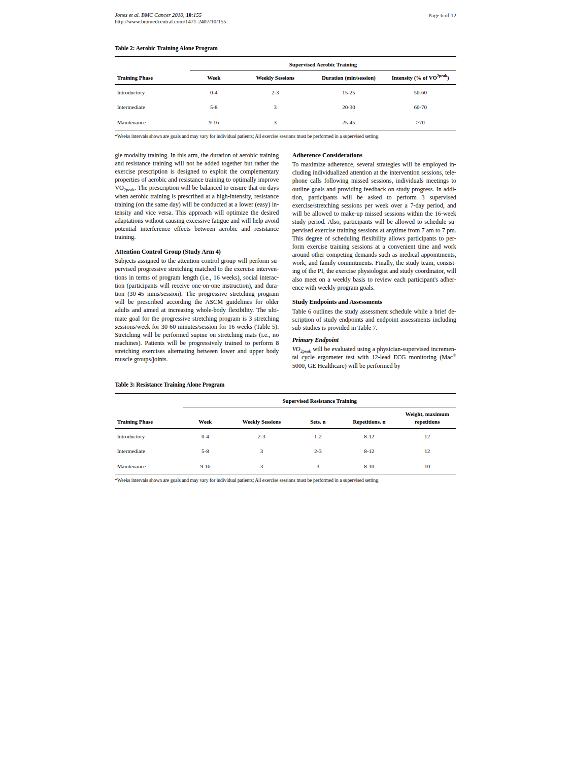Jones et al. BMC Cancer 2010, 10:155
http://www.biomedcentral.com/1471-2407/10/155
Page 6 of 12
Table 2: Aerobic Training Alone Program
| | Supervised Aerobic Training |
| --- | --- |
| Training Phase | Week | Weekly Sessions | Duration (min/session) | Intensity (% of VO 2peak ) |
| Introductory | 0-4 | 2-3 | 15-25 | 50-60 |
| Intermediate | 5-8 | 3 | 20-30 | 60-70 |
| Maintenance | 9-16 | 3 | 25-45 | ≥70 |
*Weeks intervals shown are goals and may vary for individual patients; All exercise sessions must be performed in a supervised setting.
gle modality training. In this arm, the duration of aerobic training and resistance training will not be added together but rather the exercise prescription is designed to exploit the complementary properties of aerobic and resistance training to optimally improve VO2peak. The prescription will be balanced to ensure that on days when aerobic training is prescribed at a high-intensity, resistance training (on the same day) will be conducted at a lower (easy) intensity and vice versa. This approach will optimize the desired adaptations without causing excessive fatigue and will help avoid potential interference effects between aerobic and resistance training.
Attention Control Group (Study Arm 4)
Subjects assigned to the attention-control group will perform supervised progressive stretching matched to the exercise interventions in terms of program length (i.e., 16 weeks), social interaction (participants will receive one-on-one instruction), and duration (30-45 mins/session). The progressive stretching program will be prescribed according the ASCM guidelines for older adults and aimed at increasing whole-body flexibility. The ultimate goal for the progressive stretching program is 3 stretching sessions/week for 30-60 minutes/session for 16 weeks (Table 5). Stretching will be performed supine on stretching mats (i.e., no machines). Patients will be progressively trained to perform 8 stretching exercises alternating between lower and upper body muscle groups/joints.
Adherence Considerations
To maximize adherence, several strategies will be employed including individualized attention at the intervention sessions, telephone calls following missed sessions, individuals meetings to outline goals and providing feedback on study progress. In addition, participants will be asked to perform 3 supervised exercise/stretching sessions per week over a 7-day period, and will be allowed to make-up missed sessions within the 16-week study period. Also, participants will be allowed to schedule supervised exercise training sessions at anytime from 7 am to 7 pm. This degree of scheduling flexibility allows participants to perform exercise training sessions at a convenient time and work around other competing demands such as medical appointments, work, and family commitments. Finally, the study team, consisting of the PI, the exercise physiologist and study coordinator, will also meet on a weekly basis to review each participant's adherence with weekly program goals.
Study Endpoints and Assessments
Table 6 outlines the study assessment schedule while a brief description of study endpoints and endpoint assessments including sub-studies is provided in Table 7.
Primary Endpoint
VO2peak will be evaluated using a physician-supervised incremental cycle ergometer test with 12-lead ECG monitoring (Mac® 5000, GE Healthcare) will be performed by
Table 3: Resistance Training Alone Program
| | Supervised Resistance Training |
| --- | --- |
| Training Phase | Week | Weekly Sessions | Sets, n | Repetitions, n | Weight, maximum repetitions |
| Introductory | 0-4 | 2-3 | 1-2 | 8-12 | 12 |
| Intermediate | 5-8 | 3 | 2-3 | 8-12 | 12 |
| Maintenance | 9-16 | 3 | 3 | 8-10 | 10 |
*Weeks intervals shown are goals and may vary for individual patients; All exercise sessions must be performed in a supervised setting.